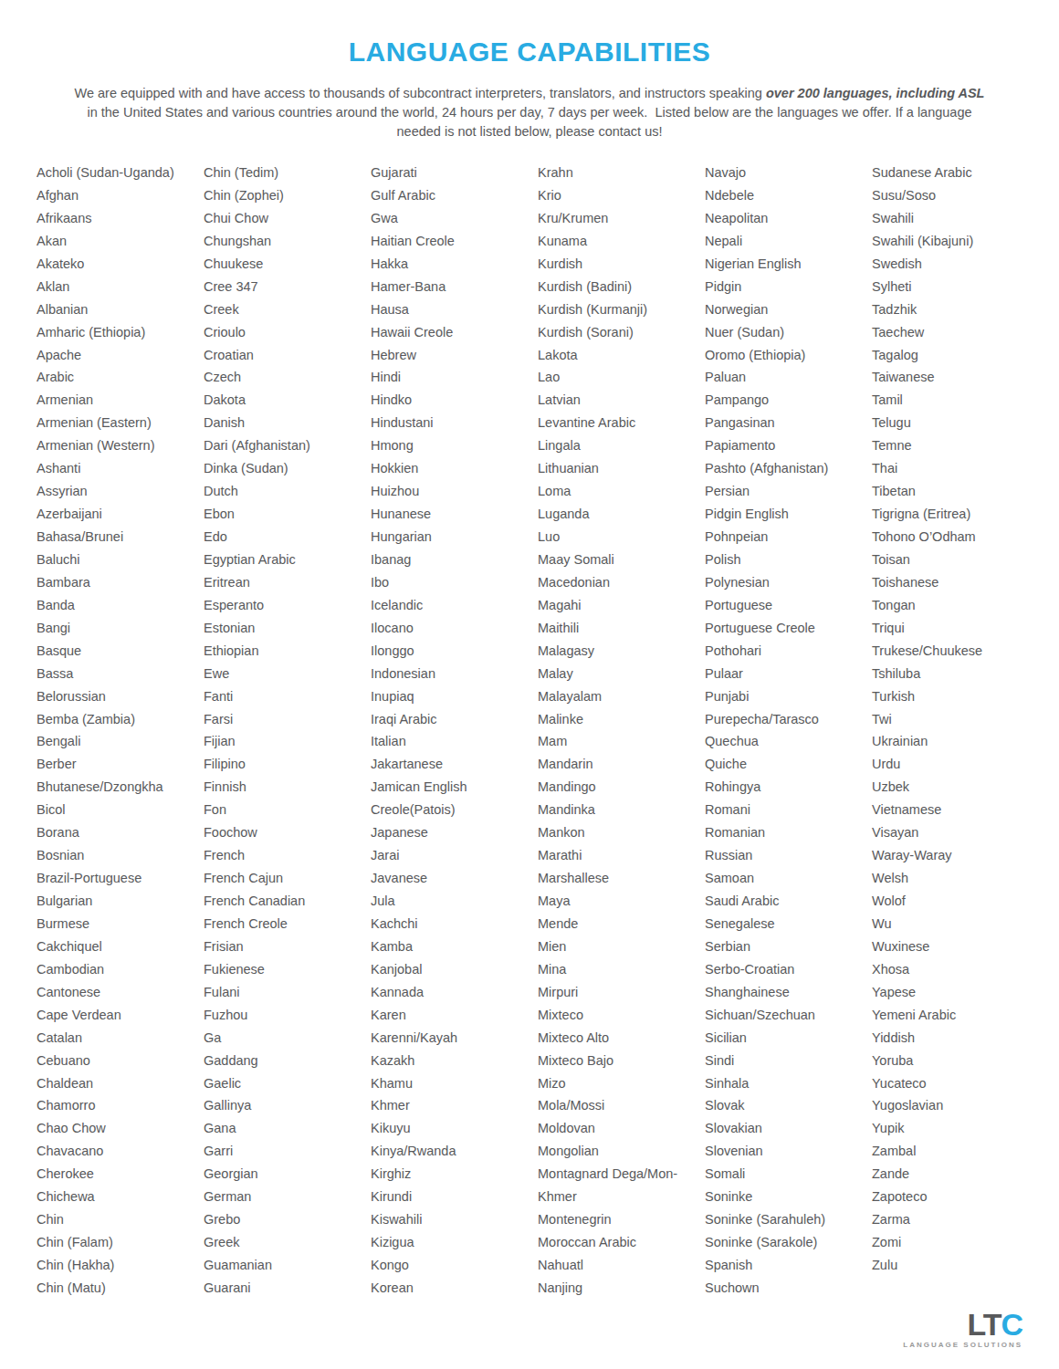LANGUAGE CAPABILITIES
We are equipped with and have access to thousands of subcontract interpreters, translators, and instructors speaking over 200 languages, including ASL in the United States and various countries around the world, 24 hours per day, 7 days per week. Listed below are the languages we offer. If a language needed is not listed below, please contact us!
Acholi (Sudan-Uganda)
Afghan
Afrikaans
Akan
Akateko
Aklan
Albanian
Amharic (Ethiopia)
Apache
Arabic
Armenian
Armenian (Eastern)
Armenian (Western)
Ashanti
Assyrian
Azerbaijani
Bahasa/Brunei
Baluchi
Bambara
Banda
Bangi
Basque
Bassa
Belorussian
Bemba (Zambia)
Bengali
Berber
Bhutanese/Dzongkha
Bicol
Borana
Bosnian
Brazil-Portuguese
Bulgarian
Burmese
Cakchiquel
Cambodian
Cantonese
Cape Verdean
Catalan
Cebuano
Chaldean
Chamorro
Chao Chow
Chavacano
Cherokee
Chichewa
Chin
Chin (Falam)
Chin (Hakha)
Chin (Matu)
Chin (Tedim)
Chin (Zophei)
Chui Chow
Chungshan
Chuukese
Cree 347
Creek
Crioulo
Croatian
Czech
Dakota
Danish
Dari (Afghanistan)
Dinka (Sudan)
Dutch
Ebon
Edo
Egyptian Arabic
Eritrean
Esperanto
Estonian
Ethiopian
Ewe
Fanti
Farsi
Fijian
Filipino
Finnish
Fon
Foochow
French
French Cajun
French Canadian
French Creole
Frisian
Fukienese
Fulani
Fuzhou
Ga
Gaddang
Gaelic
Gallinya
Gana
Garri
Georgian
German
Grebo
Greek
Guamanian
Guarani
Gujarati
Gulf Arabic
Gwa
Haitian Creole
Hakka
Hamer-Bana
Hausa
Hawaii Creole
Hebrew
Hindi
Hindko
Hindustani
Hmong
Hokkien
Huizhou
Hunanese
Hungarian
Ibanag
Ibo
Icelandic
Ilocano
Ilonggo
Indonesian
Inupiaq
Iraqi Arabic
Italian
Jakartanese
Jamican English Creole(Patois)
Japanese
Jarai
Javanese
Jula
Kachchi
Kamba
Kanjobal
Kannada
Karen
Karenni/Kayah
Kazakh
Khamu
Khmer
Kikuyu
Kinya/Rwanda
Kirghiz
Kirundi
Kiswahili
Kizigua
Kongo
Korean
Krahn
Krio
Kru/Krumen
Kunama
Kurdish
Kurdish (Badini)
Kurdish (Kurmanji)
Kurdish (Sorani)
Lakota
Lao
Latvian
Levantine Arabic
Lingala
Lithuanian
Loma
Luganda
Luo
Maay Somali
Macedonian
Magahi
Maithili
Malagasy
Malay
Malayalam
Malinke
Mam
Mandarin
Mandingo
Mandinka
Mankon
Marathi
Marshallese
Maya
Mende
Mien
Mina
Mirpuri
Mixteco
Mixteco Alto
Mixteco Bajo
Mizo
Mola/Mossi
Moldovan
Mongolian
Montagnard Dega/Mon-Khmer
Montenegrin
Moroccan Arabic
Nahuatl
Nanjing
Navajo
Ndebele
Neapolitan
Nepali
Nigerian English
Pidgin
Norwegian
Nuer (Sudan)
Oromo (Ethiopia)
Paluan
Pampango
Pangasinan
Papiamento
Pashto (Afghanistan)
Persian
Pidgin English
Pohnpeian
Polish
Polynesian
Portuguese
Portuguese Creole
Pothohari
Pulaar
Punjabi
Purepecha/Tarasco
Quechua
Quiche
Rohingya
Romani
Romanian
Russian
Samoan
Saudi Arabic
Senegalese
Serbian
Serbo-Croatian
Shanghainese
Sichuan/Szechuan
Sicilian
Sindi
Sinhala
Slovak
Slovakian
Slovenian
Somali
Soninke
Soninke (Sarahuleh)
Soninke (Sarakole)
Spanish
Suchown
Sudanese Arabic
Susu/Soso
Swahili
Swahili (Kibajuni)
Swedish
Sylheti
Tadzhik
Taechew
Tagalog
Taiwanese
Tamil
Telugu
Temne
Thai
Tibetan
Tigrigna (Eritrea)
Tohono O’Odham
Toisan
Toishanese
Tongan
Triqui
Trukese/Chuukese
Tshiluba
Turkish
Twi
Ukrainian
Urdu
Uzbek
Vietnamese
Visayan
Waray-Waray
Welsh
Wolof
Wu
Wuxinese
Xhosa
Yapese
Yemeni Arabic
Yiddish
Yoruba
Yucateco
Yugoslavian
Yupik
Zambal
Zande
Zapoteco
Zarma
Zomi
Zulu
LTC LANGUAGE SOLUTIONS